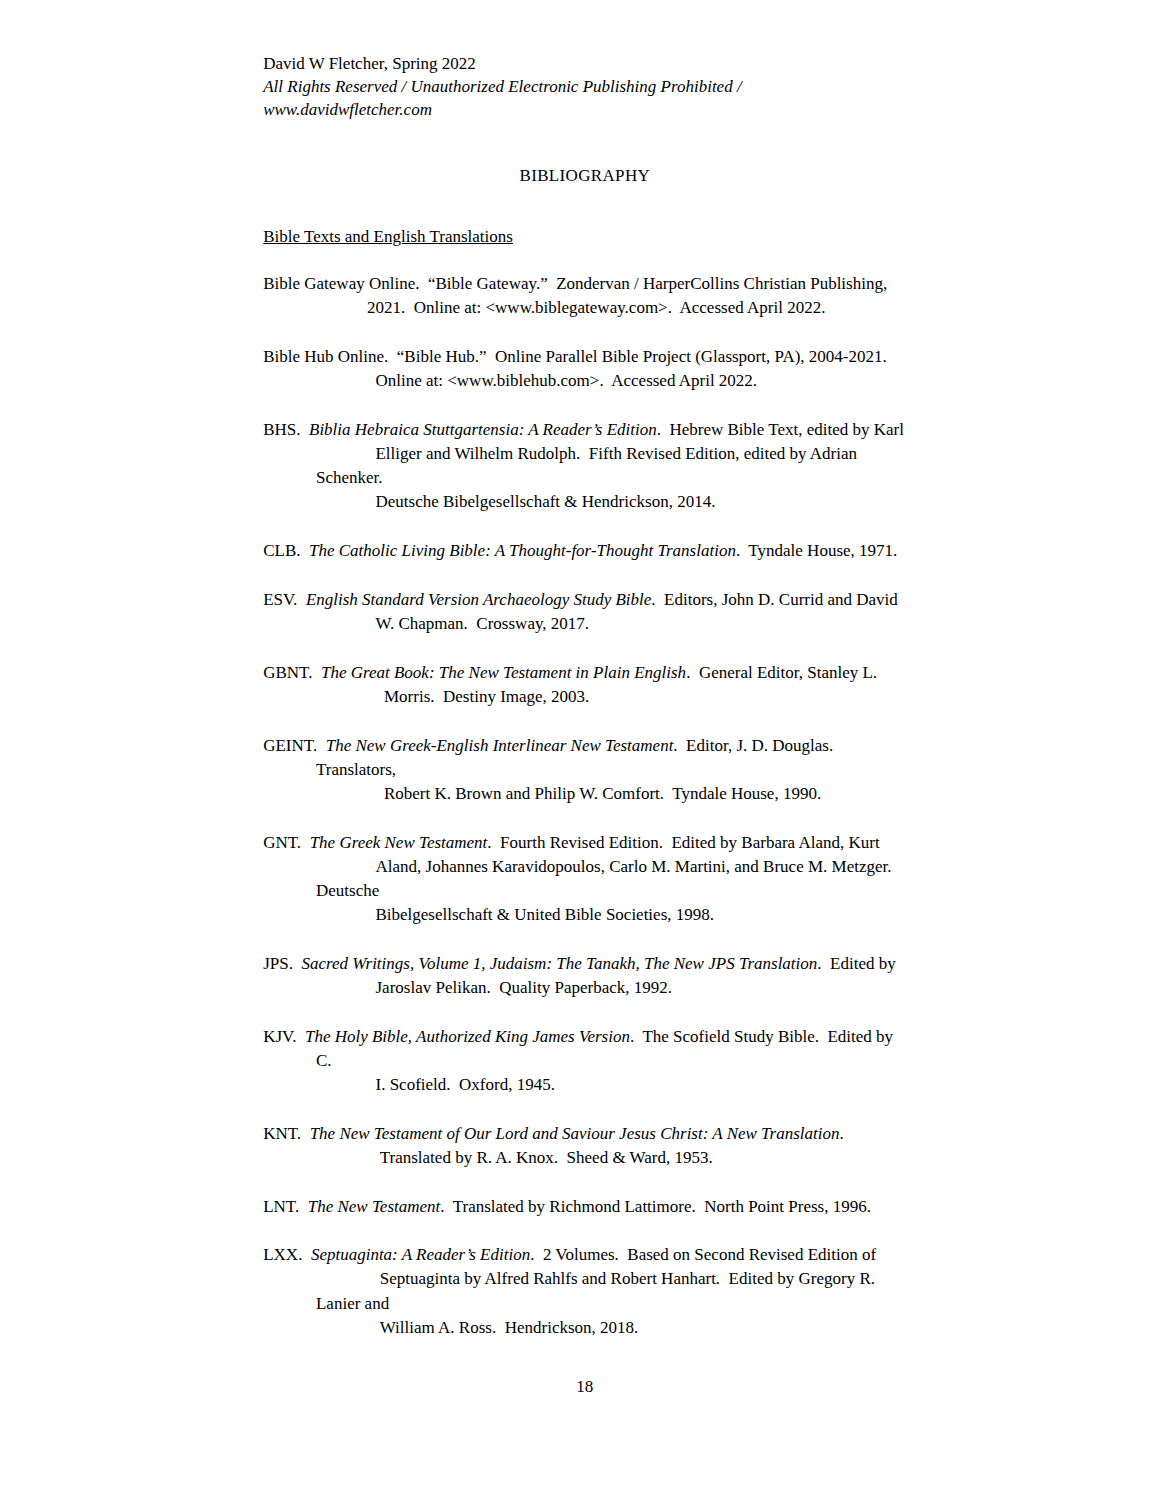David W Fletcher, Spring 2022
All Rights Reserved / Unauthorized Electronic Publishing Prohibited / www.davidwfletcher.com
BIBLIOGRAPHY
Bible Texts and English Translations
Bible Gateway Online. “Bible Gateway.” Zondervan / HarperCollins Christian Publishing,
2021. Online at: <www.biblegateway.com>. Accessed April 2022.
Bible Hub Online. “Bible Hub.” Online Parallel Bible Project (Glassport, PA), 2004-2021.
Online at: <www.biblehub.com>. Accessed April 2022.
BHS. Biblia Hebraica Stuttgartensia: A Reader’s Edition. Hebrew Bible Text, edited by Karl
Elliger and Wilhelm Rudolph. Fifth Revised Edition, edited by Adrian Schenker.
Deutsche Bibelgesellschaft & Hendrickson, 2014.
CLB. The Catholic Living Bible: A Thought-for-Thought Translation. Tyndale House, 1971.
ESV. English Standard Version Archaeology Study Bible. Editors, John D. Currid and David
W. Chapman. Crossway, 2017.
GBNT. The Great Book: The New Testament in Plain English. General Editor, Stanley L.
Morris. Destiny Image, 2003.
GEINT. The New Greek-English Interlinear New Testament. Editor, J. D. Douglas. Translators,
Robert K. Brown and Philip W. Comfort. Tyndale House, 1990.
GNT. The Greek New Testament. Fourth Revised Edition. Edited by Barbara Aland, Kurt
Aland, Johannes Karavidopoulos, Carlo M. Martini, and Bruce M. Metzger. Deutsche
Bibelgesellschaft & United Bible Societies, 1998.
JPS. Sacred Writings, Volume 1, Judaism: The Tanakh, The New JPS Translation. Edited by
Jaroslav Pelikan. Quality Paperback, 1992.
KJV. The Holy Bible, Authorized King James Version. The Scofield Study Bible. Edited by C.
I. Scofield. Oxford, 1945.
KNT. The New Testament of Our Lord and Saviour Jesus Christ: A New Translation.
Translated by R. A. Knox. Sheed & Ward, 1953.
LNT. The New Testament. Translated by Richmond Lattimore. North Point Press, 1996.
LXX. Septuaginta: A Reader’s Edition. 2 Volumes. Based on Second Revised Edition of
Septuaginta by Alfred Rahlfs and Robert Hanhart. Edited by Gregory R. Lanier and
William A. Ross. Hendrickson, 2018.
18